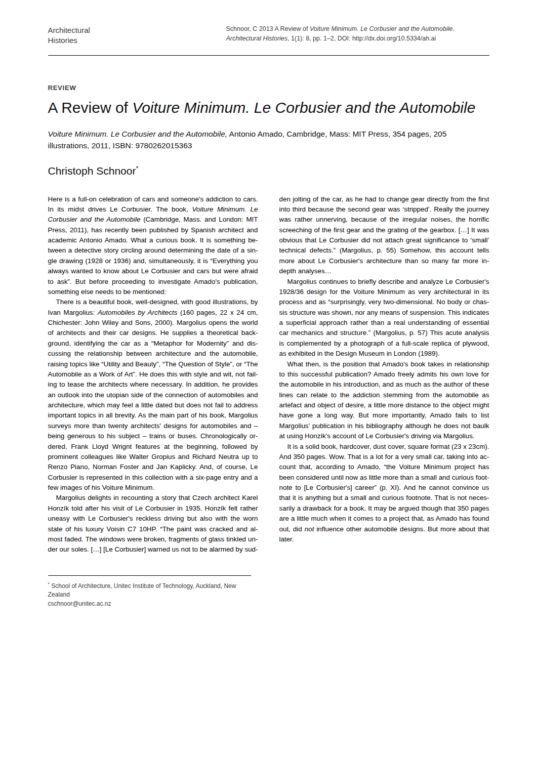Architectural
Histories
Schnoor, C 2013 A Review of Voiture Minimum. Le Corbusier and the Automobile. Architectural Histories, 1(1): 8, pp. 1–2, DOI: http://dx.doi.org/10.5334/ah.ai
REVIEW
A Review of Voiture Minimum. Le Corbusier and the Automobile
Voiture Minimum. Le Corbusier and the Automobile, Antonio Amado, Cambridge, Mass: MIT Press, 354 pages, 205 illustrations, 2011, ISBN: 9780262015363
Christoph Schnoor*
Here is a full-on celebration of cars and someone's addiction to cars. In its midst drives Le Corbusier. The book, Voiture Minimum. Le Corbusier and the Automobile (Cambridge, Mass. and London: MIT Press, 2011), has recently been published by Spanish architect and academic Antonio Amado. What a curious book. It is something between a detective story circling around determining the date of a single drawing (1928 or 1936) and, simultaneously, it is “Everything you always wanted to know about Le Corbusier and cars but were afraid to ask”. But before proceeding to investigate Amado's publication, something else needs to be mentioned:
There is a beautiful book, well-designed, with good illustrations, by Ivan Margolius: Automobiles by Architects (160 pages, 22 x 24 cm, Chichester: John Wiley and Sons, 2000). Margolius opens the world of architects and their car designs. He supplies a theoretical background, identifying the car as a “Metaphor for Modernity” and discussing the relationship between architecture and the automobile, raising topics like “Utility and Beauty”, “The Question of Style”, or “The Automobile as a Work of Art”. He does this with style and wit, not failing to tease the architects where necessary. In addition, he provides an outlook into the utopian side of the connection of automobiles and architecture, which may feel a little dated but does not fail to address important topics in all brevity. As the main part of his book, Margolius surveys more than twenty architects' designs for automobiles and – being generous to his subject – trains or buses. Chronologically ordered, Frank Lloyd Wrignt features at the beginning, followed by prominent colleagues like Walter Gropius and Richard Neutra up to Renzo Piano, Norman Foster and Jan Kaplicky. And, of course, Le Corbusier is represented in this collection with a six-page entry and a few images of his Voiture Minimum.
Margolius delights in recounting a story that Czech architect Karel Honzík told after his visit of Le Corbusier in 1935. Honzík felt rather uneasy with Le Corbusier's reckless driving but also with the worn state of his luxury Voisin C7 10HP. “The paint was cracked and almost faded. The windows were broken, fragments of glass tinkled under our soles. […] [Le Corbusier] warned us not to be alarmed by sudden jolting of the car, as he had to change gear directly from the first into third because the second gear was ‘stripped’. Really the journey was rather unnerving, because of the irregular noises, the horrific screeching of the first gear and the grating of the gearbox. […] It was obvious that Le Corbusier did not attach great significance to ‘small’ technical defects.” (Margolius, p. 55) Somehow, this account tells more about Le Corbusier's architecture than so many far more in-depth analyses…
Margolius continues to briefly describe and analyze Le Corbusier's 1928/36 design for the Voiture Minimum as very architectural in its process and as “surprisingly, very two-dimensional. No body or chassis structure was shown, nor any means of suspension. This indicates a superficial approach rather than a real understanding of essential car mechanics and structure.” (Margolius, p. 57) This acute analysis is complemented by a photograph of a full-scale replica of plywood, as exhibited in the Design Museum in London (1989).
What then, is the position that Amado's book takes in relationship to this successful publication? Amado freely admits his own love for the automobile in his introduction, and as much as the author of these lines can relate to the addiction stemming from the automobile as artefact and object of desire, a little more distance to the object might have gone a long way. But more importantly, Amado fails to list Margolius’ publication in his bibliography although he does not baulk at using Honzík's account of Le Corbusier's driving via Margolius.
It is a solid book, hardcover, dust cover, square format (23 x 23cm). And 350 pages. Wow. That is a lot for a very small car, taking into account that, according to Amado, “the Voiture Minimum project has been considered until now as little more than a small and curious footnote to [Le Corbusier's] career” (p. XI). And he cannot convince us that it is anything but a small and curious footnote. That is not necessarily a drawback for a book. It may be argued though that 350 pages are a little much when it comes to a project that, as Amado has found out, did not influence other automobile designs. But more about that later.
* School of Architecture, Unitec Institute of Technology, Auckland, New Zealand
cschnoor@unitec.ac.nz